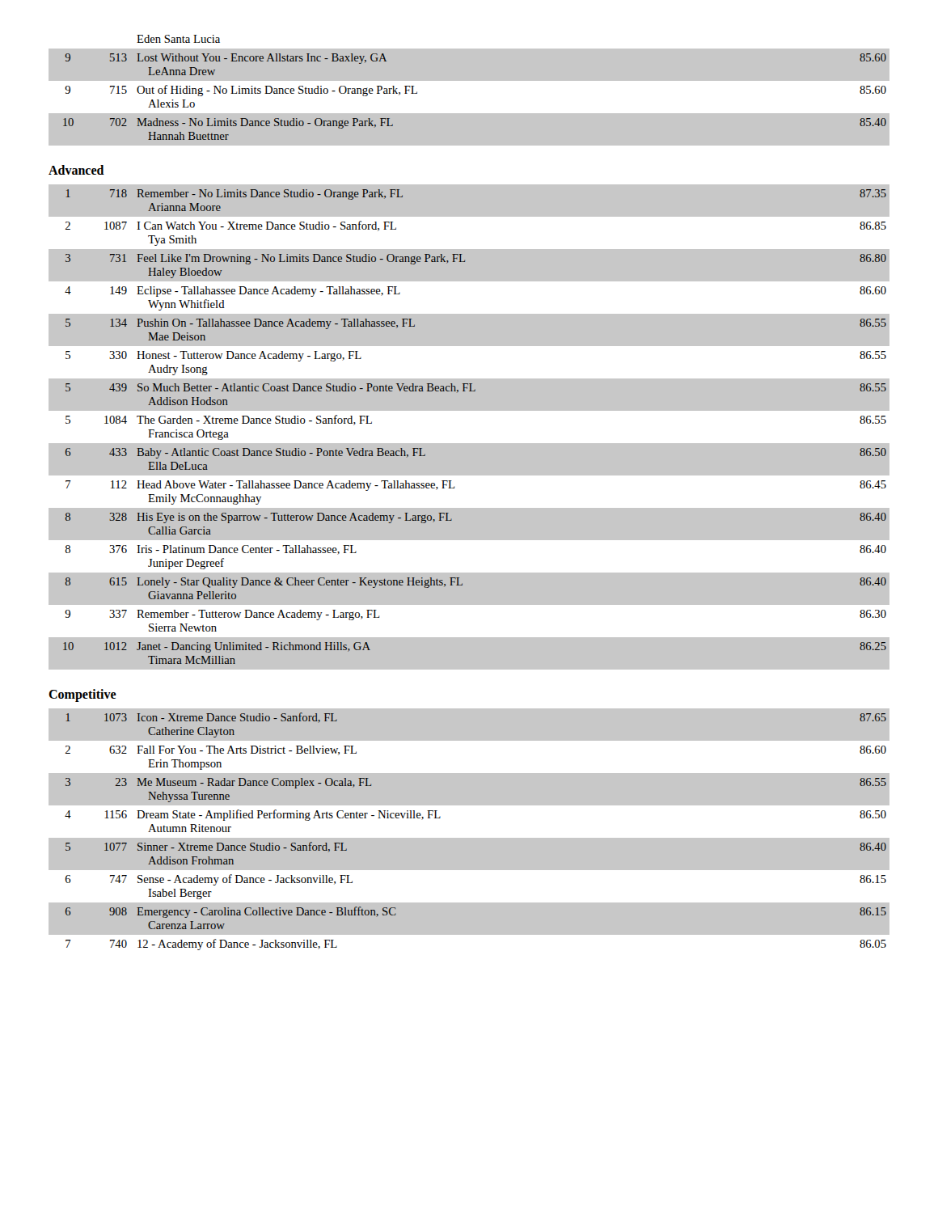| | | Eden Santa Lucia | |
| 9 | 513 | Lost Without You - Encore Allstars Inc - Baxley, GA LeAnna Drew | 85.60 |
| 9 | 715 | Out of Hiding - No Limits Dance Studio - Orange Park, FL Alexis Lo | 85.60 |
| 10 | 702 | Madness - No Limits Dance Studio - Orange Park, FL Hannah Buettner | 85.40 |
Advanced
| 1 | 718 | Remember - No Limits Dance Studio - Orange Park, FL Arianna Moore | 87.35 |
| 2 | 1087 | I Can Watch You - Xtreme Dance Studio - Sanford, FL Tya Smith | 86.85 |
| 3 | 731 | Feel Like I'm Drowning - No Limits Dance Studio - Orange Park, FL Haley Bloedow | 86.80 |
| 4 | 149 | Eclipse - Tallahassee Dance Academy - Tallahassee, FL Wynn Whitfield | 86.60 |
| 5 | 134 | Pushin On - Tallahassee Dance Academy - Tallahassee, FL Mae Deison | 86.55 |
| 5 | 330 | Honest - Tutterow Dance Academy - Largo, FL Audry Isong | 86.55 |
| 5 | 439 | So Much Better - Atlantic Coast Dance Studio - Ponte Vedra Beach, FL Addison Hodson | 86.55 |
| 5 | 1084 | The Garden - Xtreme Dance Studio - Sanford, FL Francisca Ortega | 86.55 |
| 6 | 433 | Baby - Atlantic Coast Dance Studio - Ponte Vedra Beach, FL Ella DeLuca | 86.50 |
| 7 | 112 | Head Above Water - Tallahassee Dance Academy - Tallahassee, FL Emily McConnaughhay | 86.45 |
| 8 | 328 | His Eye is on the Sparrow - Tutterow Dance Academy - Largo, FL Callia Garcia | 86.40 |
| 8 | 376 | Iris - Platinum Dance Center - Tallahassee, FL Juniper Degreef | 86.40 |
| 8 | 615 | Lonely - Star Quality Dance & Cheer Center - Keystone Heights, FL Giavanna Pellerito | 86.40 |
| 9 | 337 | Remember - Tutterow Dance Academy - Largo, FL Sierra Newton | 86.30 |
| 10 | 1012 | Janet - Dancing Unlimited - Richmond Hills, GA Timara McMillian | 86.25 |
Competitive
| 1 | 1073 | Icon - Xtreme Dance Studio - Sanford, FL Catherine Clayton | 87.65 |
| 2 | 632 | Fall For You - The Arts District - Bellview, FL Erin Thompson | 86.60 |
| 3 | 23 | Me Museum - Radar Dance Complex - Ocala, FL Nehyssa Turenne | 86.55 |
| 4 | 1156 | Dream State - Amplified Performing Arts Center - Niceville, FL Autumn Ritenour | 86.50 |
| 5 | 1077 | Sinner - Xtreme Dance Studio - Sanford, FL Addison Frohman | 86.40 |
| 6 | 747 | Sense - Academy of Dance - Jacksonville, FL Isabel Berger | 86.15 |
| 6 | 908 | Emergency - Carolina Collective Dance - Bluffton, SC Carenza Larrow | 86.15 |
| 7 | 740 | 12 - Academy of Dance - Jacksonville, FL | 86.05 |